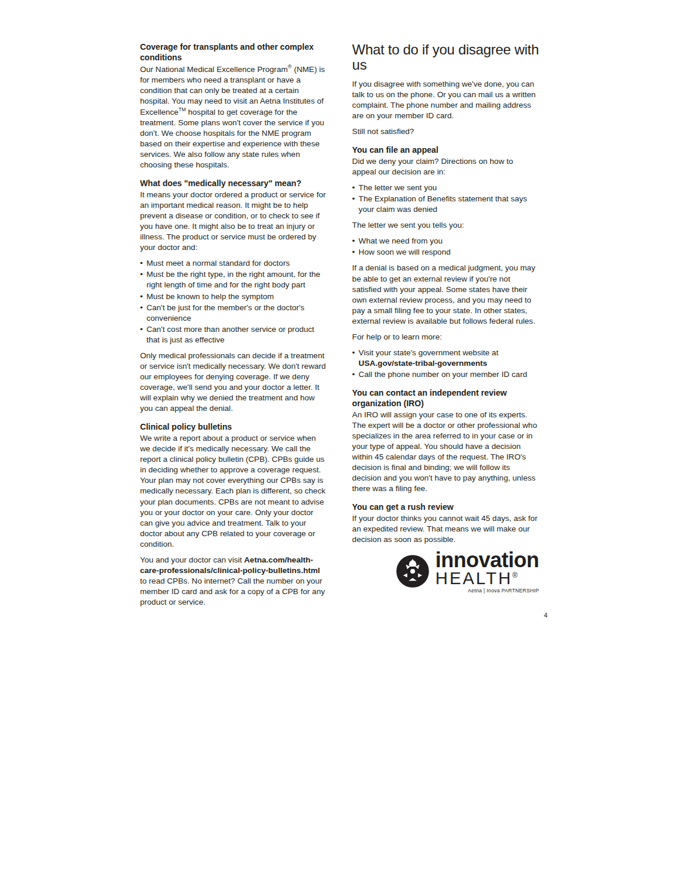Coverage for transplants and other complex conditions
Our National Medical Excellence Program® (NME) is for members who need a transplant or have a condition that can only be treated at a certain hospital. You may need to visit an Aetna Institutes of ExcellenceTM hospital to get coverage for the treatment. Some plans won't cover the service if you don't. We choose hospitals for the NME program based on their expertise and experience with these services. We also follow any state rules when choosing these hospitals.
What does "medically necessary" mean?
It means your doctor ordered a product or service for an important medical reason. It might be to help prevent a disease or condition, or to check to see if you have one. It might also be to treat an injury or illness. The product or service must be ordered by your doctor and:
Must meet a normal standard for doctors
Must be the right type, in the right amount, for the right length of time and for the right body part
Must be known to help the symptom
Can't be just for the member's or the doctor's convenience
Can't cost more than another service or product that is just as effective
Only medical professionals can decide if a treatment or service isn't medically necessary. We don't reward our employees for denying coverage. If we deny coverage, we'll send you and your doctor a letter. It will explain why we denied the treatment and how you can appeal the denial.
Clinical policy bulletins
We write a report about a product or service when we decide if it's medically necessary. We call the report a clinical policy bulletin (CPB). CPBs guide us in deciding whether to approve a coverage request. Your plan may not cover everything our CPBs say is medically necessary. Each plan is different, so check your plan documents. CPBs are not meant to advise you or your doctor on your care. Only your doctor can give you advice and treatment. Talk to your doctor about any CPB related to your coverage or condition.
You and your doctor can visit Aetna.com/health-care-professionals/clinical-policy-bulletins.html to read CPBs. No internet? Call the number on your member ID card and ask for a copy of a CPB for any product or service.
What to do if you disagree with us
If you disagree with something we've done, you can talk to us on the phone. Or you can mail us a written complaint. The phone number and mailing address are on your member ID card.
Still not satisfied?
You can file an appeal
Did we deny your claim? Directions on how to appeal our decision are in:
The letter we sent you
The Explanation of Benefits statement that says your claim was denied
The letter we sent you tells you:
What we need from you
How soon we will respond
If a denial is based on a medical judgment, you may be able to get an external review if you're not satisfied with your appeal. Some states have their own external review process, and you may need to pay a small filing fee to your state. In other states, external review is available but follows federal rules.
For help or to learn more:
Visit your state's government website at USA.gov/state-tribal-governments
Call the phone number on your member ID card
You can contact an independent review organization (IRO)
An IRO will assign your case to one of its experts. The expert will be a doctor or other professional who specializes in the area referred to in your case or in your type of appeal. You should have a decision within 45 calendar days of the request. The IRO's decision is final and binding; we will follow its decision and you won't have to pay anything, unless there was a filing fee.
You can get a rush review
If your doctor thinks you cannot wait 45 days, ask for an expedited review. That means we will make our decision as soon as possible.
innovation HEALTH® Aetna | Inova PARTNERSHIP
4